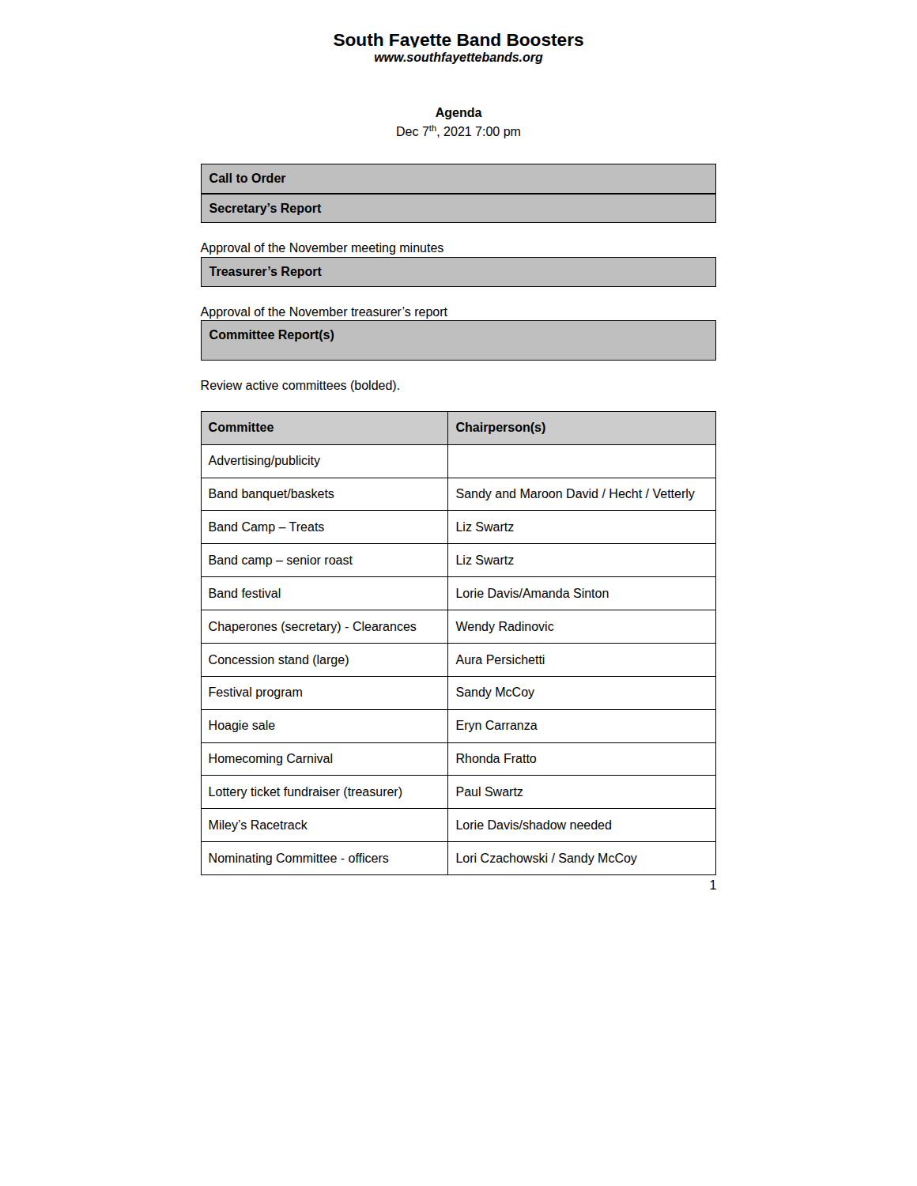South Fayette Band Boosters
www.southfayettebands.org
Agenda
Dec 7th, 2021 7:00 pm
Call to Order
Secretary’s Report
Approval of the November meeting minutes
Treasurer’s Report
Approval of the November treasurer’s report
Committee Report(s)
Review active committees (bolded).
| Committee | Chairperson(s) |
| --- | --- |
| Advertising/publicity | |
| Band banquet/baskets | Sandy and Maroon David / Hecht / Vetterly |
| Band Camp – Treats | Liz Swartz |
| Band camp – senior roast | Liz Swartz |
| Band festival | Lorie Davis/Amanda Sinton |
| Chaperones (secretary) - Clearances | Wendy Radinovic |
| Concession stand (large) | Aura Persichetti |
| Festival program | Sandy McCoy |
| Hoagie sale | Eryn Carranza |
| Homecoming Carnival | Rhonda Fratto |
| Lottery ticket fundraiser (treasurer) | Paul Swartz |
| Miley’s Racetrack | Lorie Davis/shadow needed |
| Nominating Committee - officers | Lori Czachowski / Sandy McCoy |
1